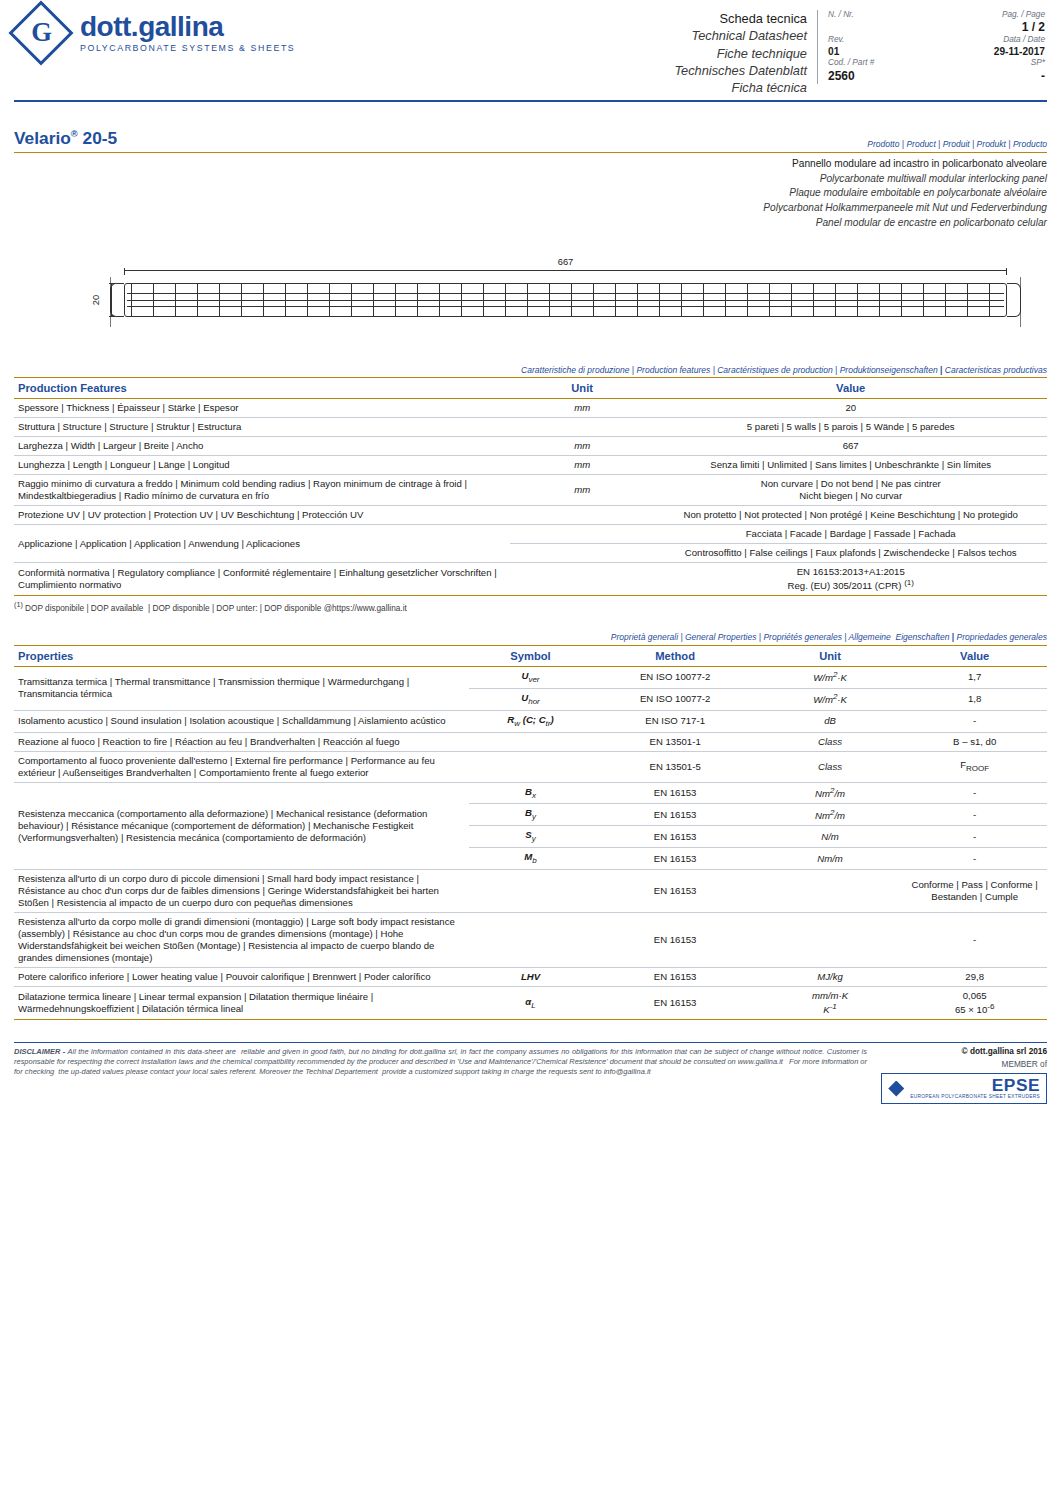G
dott.gallina
POLYCARBONATE SYSTEMS & SHEETS
Scheda tecnica
Technical Datasheet
Fiche technique
Technisches Datenblatt
Ficha técnica
| N. / Nr. | Pag. / Page |
| | 1 / 2 |
| Rev. | Data / Date |
| 01 | 29-11-2017 |
| Cod. / Part # | SP* |
| 2560 | - |
Velario® 20-5
Prodotto | Product | Produit | Produkt | Producto
Pannello modulare ad incastro in policarbonato alveolare
Polycarbonate multiwall modular interlocking panel
Plaque modulaire emboitable en polycarbonate alvéolaire
Polycarbonat Holkammerpaneele mit Nut und Federverbindung
Panel modular de encastre en policarbonato celular
667
20
Caratteristiche di produzione | Production features | Caractéristiques de production | Produktionseigenschaften | Caracteristicas productivas
| Production Features | Unit | Value |
| --- | --- | --- |
| Spessore / Thickness / Épaisseur / Stärke / Espesor | mm | 20 |
| Struttura / Structure / Structure / Struktur / Estructura | | 5 pareti / 5 walls / 5 parois / 5 Wände / 5 paredes |
| Larghezza / Width / Largeur / Breite / Ancho | mm | 667 |
| Lunghezza / Length / Longueur / Länge / Longitud | mm | Senza limiti / Unlimited / Sans limites / Unbeschränkte / Sin límites |
| Raggio minimo di curvatura a freddo / Minimum cold bending radius / Rayon minimum de cintrage à froid / Mindestkaltbiegeradius / Radio mínimo de curvatura en frío | mm | Non curvare / Do not bend / Ne pas cintrer Nicht biegen / No curvar |
| Protezione UV / UV protection / Protection UV / UV Beschichtung / Protección UV | | Non protetto / Not protected / Non protégé / Keine Beschichtung / No protegido |
| Applicazione / Application / Application / Anwendung / Aplicaciones | | Facciata / Facade / Bardage / Fassade / Fachada |
| | Controsoffitto / False ceilings / Faux plafonds / Zwischendecke / Falsos techos |
| Conformità normativa / Regulatory compliance / Conformité réglementaire / Einhaltung gesetzlicher Vorschriften / Cumplimiento normativo | | EN 16153:2013+A1:2015 Reg. (EU) 305/2011 (CPR) (1) |
(1) DOP disponibile | DOP available | DOP disponible | DOP unter: | DOP disponible @https://www.gallina.it
Proprietà generali | General Properties | Propriétés generales | Allgemeine Eigenschaften | Propriedades generales
| Properties | Symbol | Method | Unit | Value |
| --- | --- | --- | --- | --- |
| Tramsittanza termica / Thermal transmittance / Transmission thermique / Wärmedurchgang / Transmitancia térmica | U ver | EN ISO 10077-2 | W/m 2 ·K | 1,7 |
| U hor | EN ISO 10077-2 | W/m 2 ·K | 1,8 |
| Isolamento acustico / Sound insulation / Isolation acoustique / Schalldämmung / Aislamiento acústico | R w (C; C tr ) | EN ISO 717-1 | dB | - |
| Reazione al fuoco / Reaction to fire / Réaction au feu / Brandverhalten / Reacción al fuego | | EN 13501-1 | Class | B – s1, d0 |
| Comportamento al fuoco proveniente dall'esterno / External fire performance / Performance au feu extérieur / Außenseitiges Brandverhalten / Comportamiento frente al fuego exterior | | EN 13501-5 | Class | F ROOF |
| Resistenza meccanica (comportamento alla deformazione) / Mechanical resistance (deformation behaviour) / Résistance mécanique (comportement de déformation) / Mechanische Festigkeit (Verformungsverhalten) / Resistencia mecánica (comportamiento de deformación) | B x | EN 16153 | Nm 2 /m | - |
| B y | EN 16153 | Nm 2 /m | - |
| S y | EN 16153 | N/m | - |
| M b | EN 16153 | Nm/m | - |
| Resistenza all'urto di un corpo duro di piccole dimensioni / Small hard body impact resistance / Résistance au choc d'un corps dur de faibles dimensions / Geringe Widerstandsfähigkeit bei harten Stößen / Resistencia al impacto de un cuerpo duro con pequeñas dimensiones | | EN 16153 | | Conforme / Pass / Conforme / Bestanden / Cumple |
| Resistenza all'urto da corpo molle di grandi dimensioni (montaggio) / Large soft body impact resistance (assembly) / Résistance au choc d'un corps mou de grandes dimensions (montage) / Hohe Widerstandsfähigkeit bei weichen Stößen (Montage) / Resistencia al impacto de cuerpo blando de grandes dimensiones (montaje) | | EN 16153 | | - |
| Potere calorifico inferiore / Lower heating value / Pouvoir calorifique / Brennwert / Poder calorífico | LHV | EN 16153 | MJ/kg | 29,8 |
| Dilatazione termica lineare / Linear termal expansion / Dilatation thermique linéaire / Wärmedehnungskoeffizient / Dilatación térmica lineal | α L | EN 16153 | mm/m·K K -1 | 0,065 65 × 10 -6 |
DISCLAIMER - All the information contained in this data-sheet are reliable and given in good faith, but no binding for dott.gallina srl, in fact the company assumes no obligations for this information that can be subject of change without notice. Customer is responsable for respecting the correct installation laws and the chemical compatibility recommended by the producer and described in 'Use and Maintenance'/'Chemical Resistence' document that should be consulted on www.gallina.it For more information or for checking the up-dated values please contact your local sales referent. Moreover the Techinal Departement provide a customized support taking in charge the requests sent to info@gallina.it
© dott.gallina srl 2016
MEMBER of
EPSE
EUROPEAN POLYCARBONATE SHEET EXTRUDERS